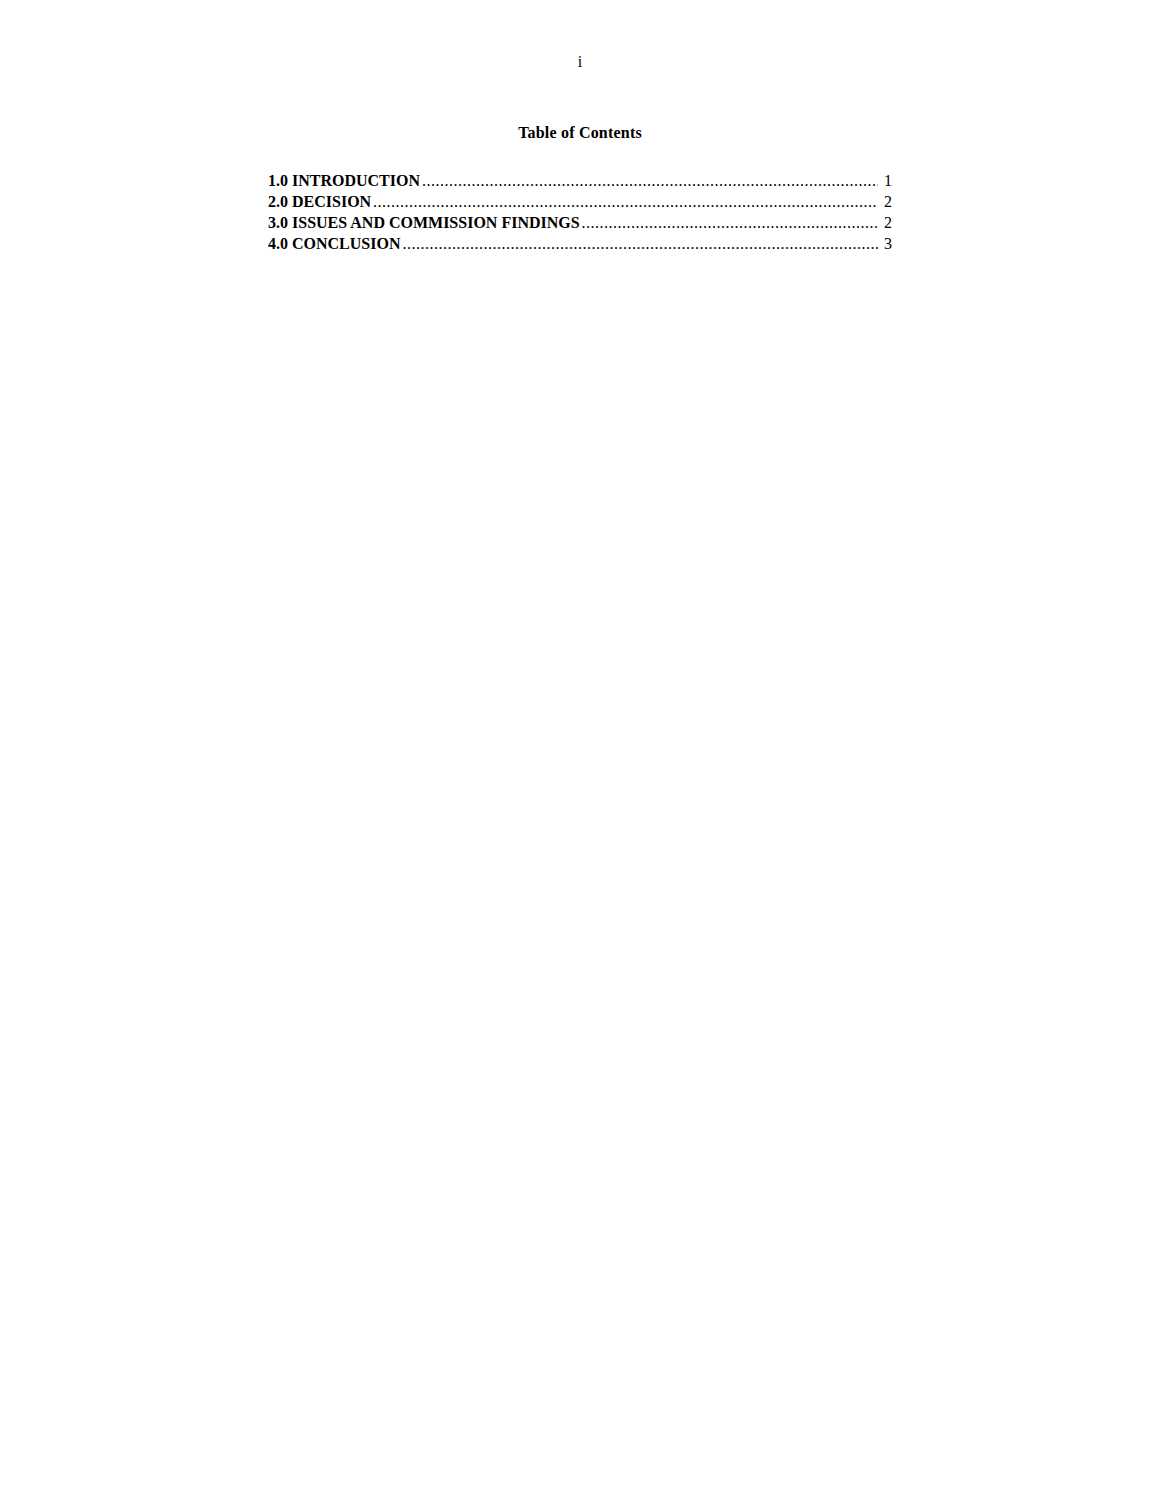i
Table of Contents
1.0 INTRODUCTION.................................................................................................................. 1
2.0 DECISION........................................................................................................................... 2
3.0 ISSUES AND COMMISSION FINDINGS....................................................................... 2
4.0 CONCLUSION................................................................................................................. 3